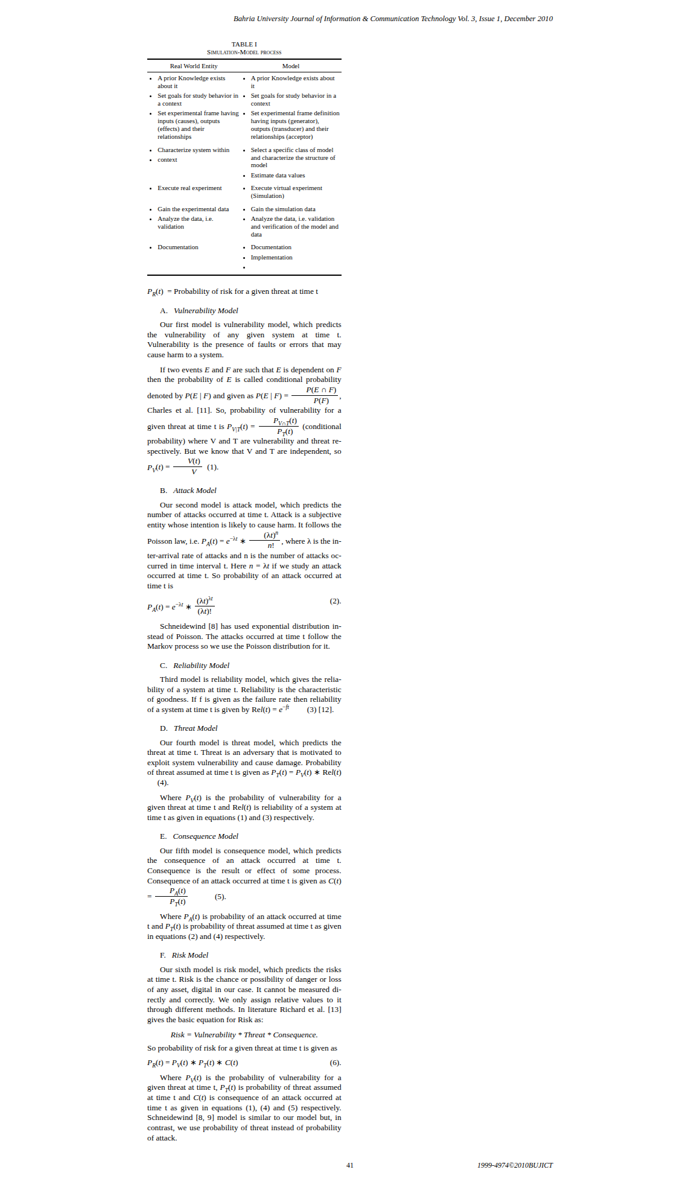Bahria University Journal of Information & Communication Technology Vol. 3, Issue 1, December 2010
TABLE I
Simulation-Model process
| Real World Entity | Model |
| --- | --- |
| A prior Knowledge exists about it Set goals for study behavior in a context Set experimental frame having inputs (causes), outputs (effects) and their relationships | A prior Knowledge exists about it Set goals for study behavior in a context Set experimental frame definition having inputs (generator), outputs (transducer) and their relationships (acceptor) |
| Characterize system within context | Select a specific class of model and characterize the structure of model Estimate data values |
| Execute real experiment | Execute virtual experiment (Simulation) |
| Gain the experimental data Analyze the data, i.e. validation | Gain the simulation data Analyze the data, i.e. validation and verification of the model and data |
| Documentation | Documentation Implementation |
PR(t) = Probability of risk for a given threat at time t
A. Vulnerability Model
Our first model is vulnerability model, which predicts the vulnerability of any given system at time t. Vulnerability is the presence of faults or errors that may cause harm to a system.
If two events E and F are such that E is dependent on F then the probability of E is called conditional probability denoted by P(E | F) and given as P(E | F) = P(E ∩ F) P(F), Charles et al. [11]. So, probability of vulnerability for a given threat at time t is PV|T(t) = PV∩T(t) PT(t) (conditional probability) where V and T are vulnerability and threat respectively. But we know that V and T are independent, so PV(t) = V(t) V (1).
B. Attack Model
Our second model is attack model, which predicts the number of attacks occurred at time t. Attack is a subjective entity whose intention is likely to cause harm. It follows the Poisson law, i.e. PA(t) = e−λt ∗ (λt)n n!, where λ is the inter-arrival rate of attacks and n is the number of attacks occurred in time interval t. Here n = λt if we study an attack occurred at time t. So probability of an attack occurred at time t is
(2). PA(t) = e−λt ∗ (λt)λt(λt)!
Schneidewind [8] has used exponential distribution instead of Poisson. The attacks occurred at time t follow the Markov process so we use the Poisson distribution for it.
C. Reliability Model
Third model is reliability model, which gives the reliability of a system at time t. Reliability is the characteristic of goodness. If f is given as the failure rate then reliability of a system at time t is given by Re l(t) = e−ft (3) [12].
D. Threat Model
Our fourth model is threat model, which predicts the threat at time t. Threat is an adversary that is motivated to exploit system vulnerability and cause damage. Probability of threat assumed at time t is given as PT(t) = PV(t) ∗ Re l(t) (4).
Where PV(t) is the probability of vulnerability for a given threat at time t and Re l(t) is reliability of a system at time t as given in equations (1) and (3) respectively.
E. Consequence Model
Our fifth model is consequence model, which predicts the consequence of an attack occurred at time t. Consequence is the result or effect of some process. Consequence of an attack occurred at time t is given as C(t) = PA(t) PT(t) (5).
Where PA(t) is probability of an attack occurred at time t and PT(t) is probability of threat assumed at time t as given in equations (2) and (4) respectively.
F. Risk Model
Our sixth model is risk model, which predicts the risks at time t. Risk is the chance or possibility of danger or loss of any asset, digital in our case. It cannot be measured directly and correctly. We only assign relative values to it through different methods. In literature Richard et al. [13] gives the basic equation for Risk as:
Risk = Vulnerability * Threat * Consequence.
So probability of risk for a given threat at time t is given as
(6). PR(t) = PV(t) ∗ PT(t) ∗ C(t)
Where PV(t) is the probability of vulnerability for a given threat at time t, PT(t) is probability of threat assumed at time t and C(t) is consequence of an attack occurred at time t as given in equations (1), (4) and (5) respectively. Schneidewind [8, 9] model is similar to our model but, in contrast, we use probability of threat instead of probability of attack.
41
1999-4974©2010BUJICT